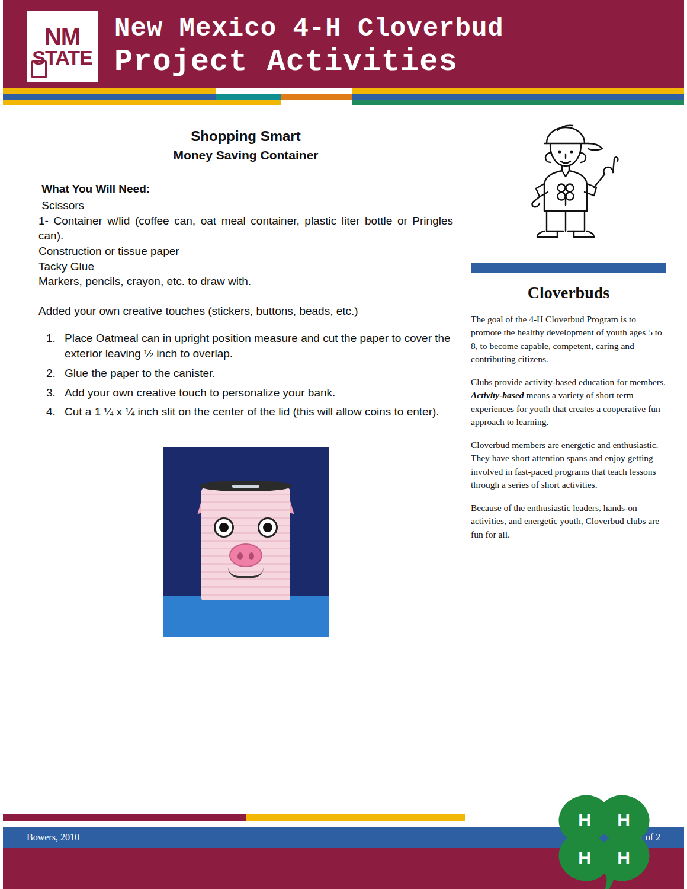NM STATE
New Mexico 4-H Cloverbud
Project Activities
Shopping Smart
Money Saving Container
What You Will Need:
Scissors
1- Container w/lid (coffee can, oat meal container, plastic liter bottle or Pringles can).
Construction or tissue paper
Tacky Glue
Markers, pencils, crayon, etc. to draw with.
Added your own creative touches (stickers, buttons, beads, etc.)
Place Oatmeal can in upright position measure and cut the paper to cover the exterior leaving ½ inch to overlap.
Glue the paper to the canister.
Add your own creative touch to personalize your bank.
Cut a 1 ¼ x ¼ inch slit on the center of the lid (this will allow coins to enter).
Cloverbuds
The goal of the 4-H Cloverbud Program is to promote the healthy development of youth ages 5 to 8, to become capable, competent, caring and contributing citizens.
Clubs provide activity-based education for members. Activity-based means a variety of short term experiences for youth that creates a cooperative fun approach to learning.
Cloverbud members are energetic and enthusiastic. They have short attention spans and enjoy getting involved in fast-paced programs that teach lessons through a series of short activities.
Because of the enthusiastic leaders, hands-on activities, and energetic youth, Cloverbud clubs are fun for all.
H H H H
Bowers, 2010 Page 1 of 2